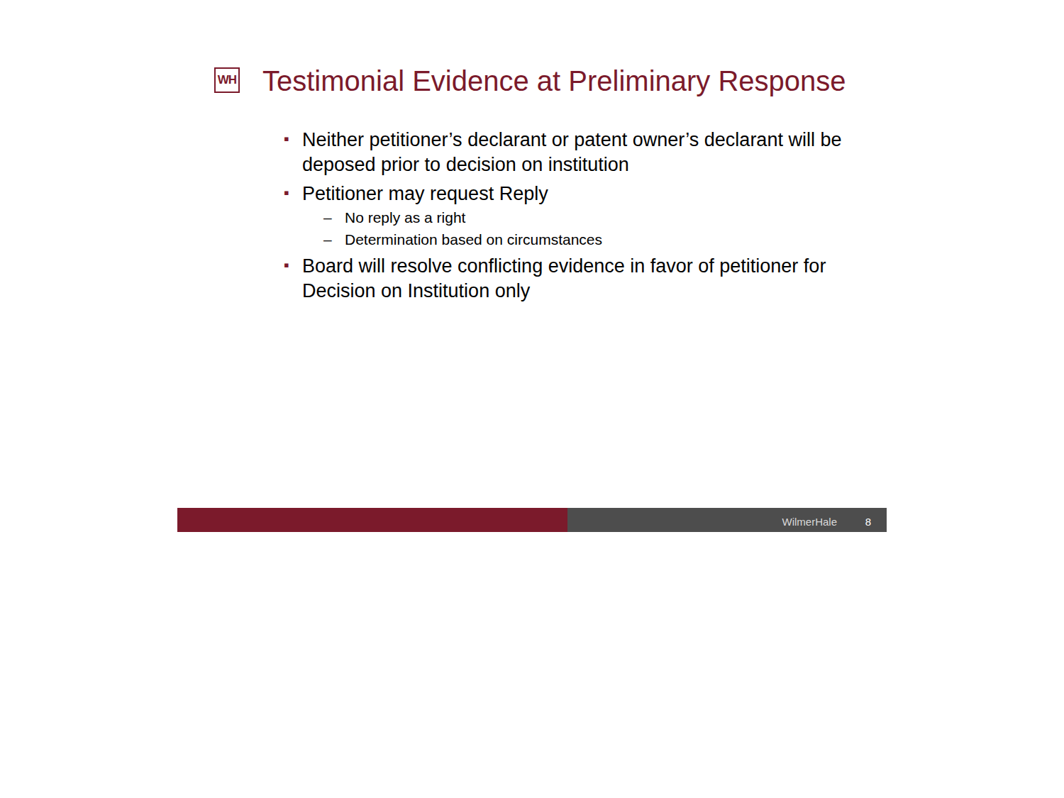WH
Testimonial Evidence at Preliminary Response
Neither petitioner’s declarant or patent owner’s declarant will be deposed prior to decision on institution
Petitioner may request Reply
No reply as a right
Determination based on circumstances
Board will resolve conflicting evidence in favor of petitioner for Decision on Institution only
WilmerHale
8